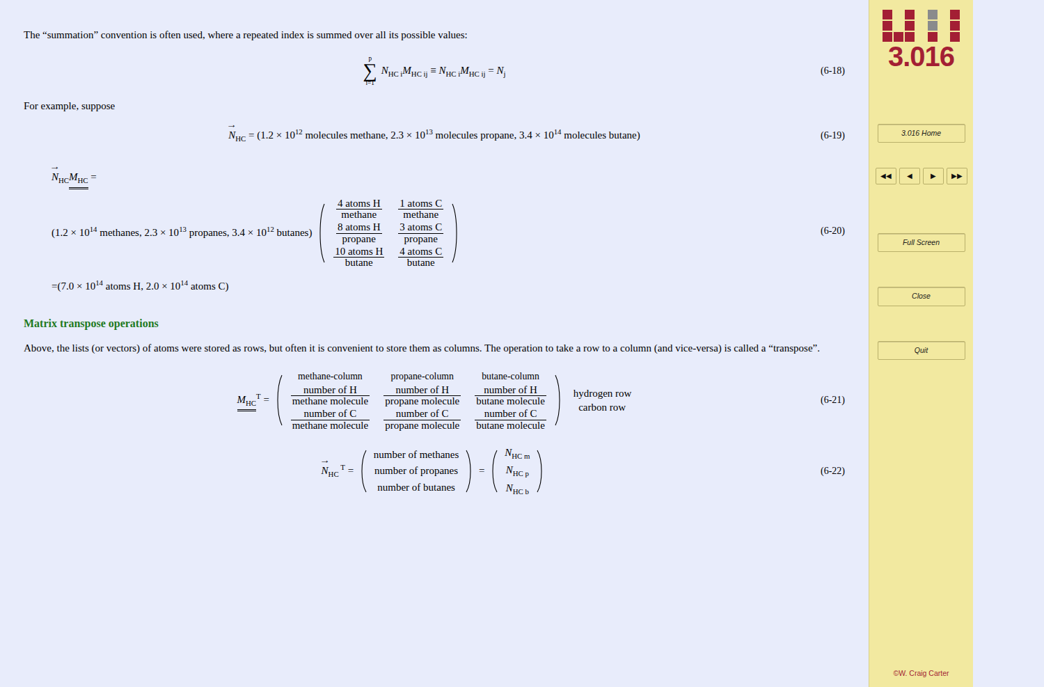The “summation” convention is often used, where a repeated index is summed over all its possible values:
p∑i=1 NHC iMHC ij ≡ NHC iMHC ij = Nj
(6-18)
For example, suppose
NHC = (1.2 × 1012 molecules methane, 2.3 × 1013 molecules propane, 3.4 × 1014 molecules butane)
(6-19)
NHCMHC =
(1.2 × 1014 methanes, 2.3 × 1013 propanes, 3.4 × 1012 butanes)
| 4 atoms H methane | 1 atoms C methane |
| 8 atoms H propane | 3 atoms C propane |
| 10 atoms H butane | 4 atoms C butane |
=(7.0 × 1014 atoms H, 2.0 × 1014 atoms C)
(6-20)
Matrix transpose operations
Above, the lists (or vectors) of atoms were stored as rows, but often it is convenient to store them as columns. The operation to take a row to a column (and vice-versa) is called a “transpose”.
MHCT =
| methane-column | propane-column | butane-column |
| number of H methane molecule | number of H propane molecule | number of H butane molecule |
| number of C methane molecule | number of C propane molecule | number of C butane molecule |
hydrogen row
carbon row
(6-21)
NHC T =
| number of methanes |
| number of propanes |
| number of butanes |
=
| N HC m |
| N HC p |
| N HC b |
(6-22)
3.016
3.016 Home
◀◀
◀
▶
▶▶
Full Screen
Close
Quit
©W. Craig Carter